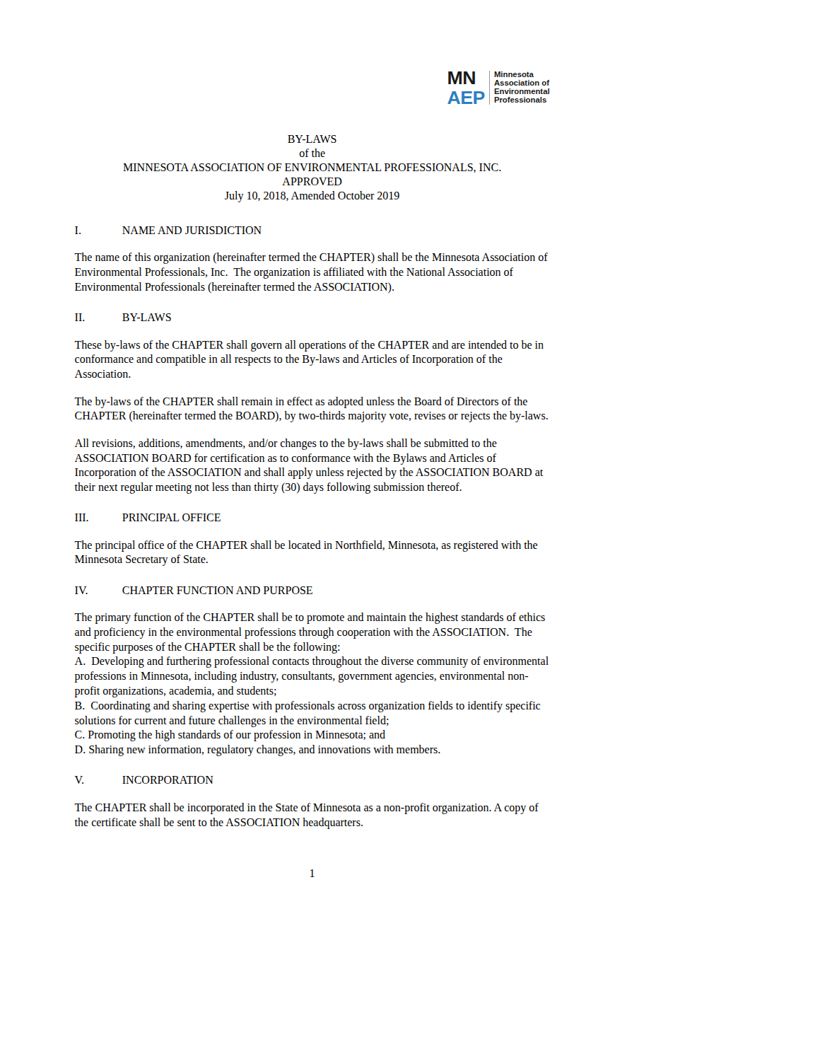MN AEP Minnesota
Association of
Environmental
Professionals
BY-LAWS
of the
MINNESOTA ASSOCIATION OF ENVIRONMENTAL PROFESSIONALS, INC.
APPROVED
July 10, 2018, Amended October 2019
I. NAME AND JURISDICTION
The name of this organization (hereinafter termed the CHAPTER) shall be the Minnesota Association of Environmental Professionals, Inc. The organization is affiliated with the National Association of Environmental Professionals (hereinafter termed the ASSOCIATION).
II. BY-LAWS
These by-laws of the CHAPTER shall govern all operations of the CHAPTER and are intended to be in conformance and compatible in all respects to the By-laws and Articles of Incorporation of the Association.
The by-laws of the CHAPTER shall remain in effect as adopted unless the Board of Directors of the CHAPTER (hereinafter termed the BOARD), by two-thirds majority vote, revises or rejects the by-laws.
All revisions, additions, amendments, and/or changes to the by-laws shall be submitted to the ASSOCIATION BOARD for certification as to conformance with the Bylaws and Articles of Incorporation of the ASSOCIATION and shall apply unless rejected by the ASSOCIATION BOARD at their next regular meeting not less than thirty (30) days following submission thereof.
III. PRINCIPAL OFFICE
The principal office of the CHAPTER shall be located in Northfield, Minnesota, as registered with the Minnesota Secretary of State.
IV. CHAPTER FUNCTION AND PURPOSE
The primary function of the CHAPTER shall be to promote and maintain the highest standards of ethics and proficiency in the environmental professions through cooperation with the ASSOCIATION. The specific purposes of the CHAPTER shall be the following:
A. Developing and furthering professional contacts throughout the diverse community of environmental professions in Minnesota, including industry, consultants, government agencies, environmental non-profit organizations, academia, and students;
B. Coordinating and sharing expertise with professionals across organization fields to identify specific solutions for current and future challenges in the environmental field;
C. Promoting the high standards of our profession in Minnesota; and
D. Sharing new information, regulatory changes, and innovations with members.
V. INCORPORATION
The CHAPTER shall be incorporated in the State of Minnesota as a non-profit organization. A copy of the certificate shall be sent to the ASSOCIATION headquarters.
1